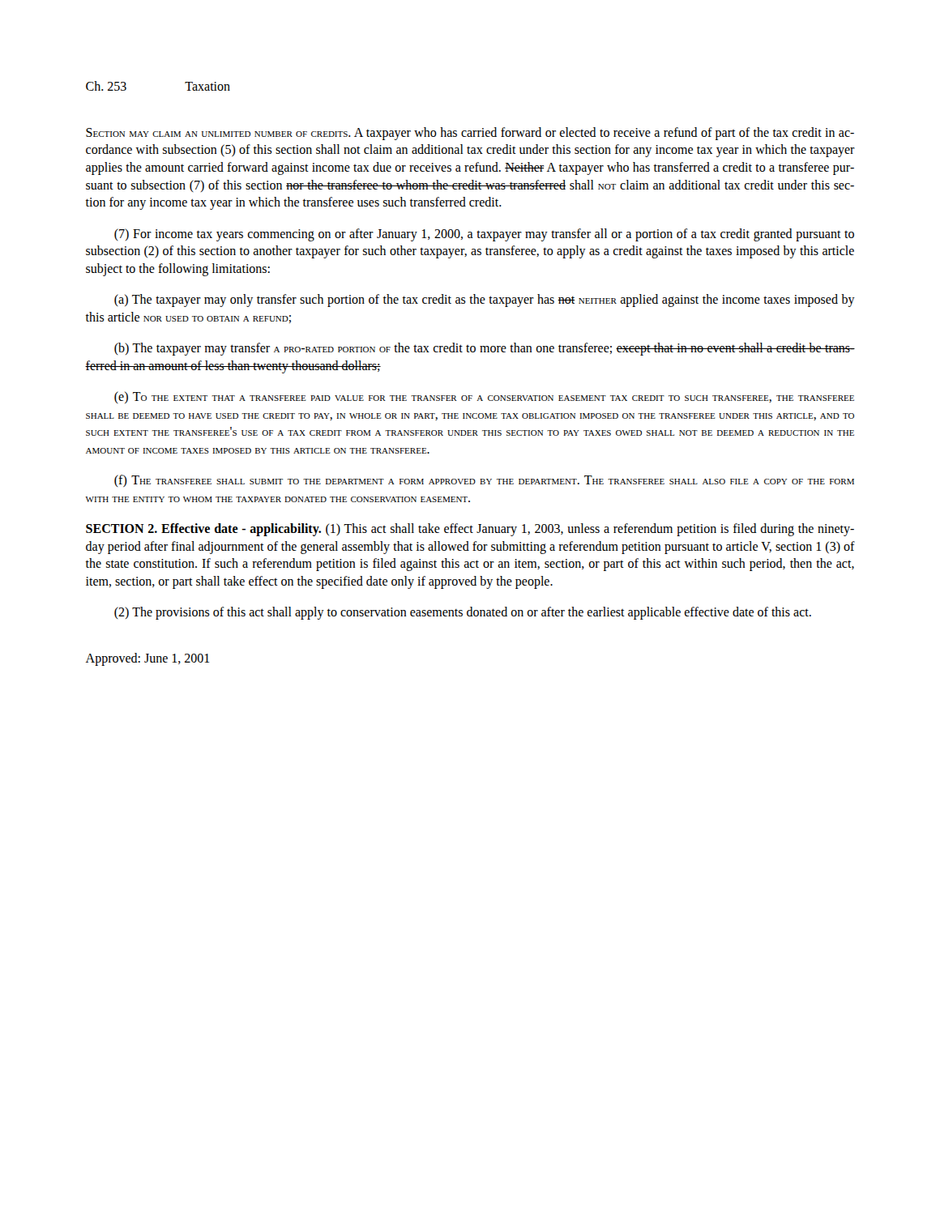Ch. 253 Taxation
Section may claim an unlimited number of credits. A taxpayer who has carried forward or elected to receive a refund of part of the tax credit in accordance with subsection (5) of this section shall not claim an additional tax credit under this section for any income tax year in which the taxpayer applies the amount carried forward against income tax due or receives a refund. Neither A taxpayer who has transferred a credit to a transferee pursuant to subsection (7) of this section nor the transferee to whom the credit was transferred shall not claim an additional tax credit under this section for any income tax year in which the transferee uses such transferred credit.
(7) For income tax years commencing on or after January 1, 2000, a taxpayer may transfer all or a portion of a tax credit granted pursuant to subsection (2) of this section to another taxpayer for such other taxpayer, as transferee, to apply as a credit against the taxes imposed by this article subject to the following limitations:
(a) The taxpayer may only transfer such portion of the tax credit as the taxpayer has not neither applied against the income taxes imposed by this article nor used to obtain a refund;
(b) The taxpayer may transfer a pro-rated portion of the tax credit to more than one transferee; except that in no event shall a credit be transferred in an amount of less than twenty thousand dollars;
(e) To the extent that a transferee paid value for the transfer of a conservation easement tax credit to such transferee, the transferee shall be deemed to have used the credit to pay, in whole or in part, the income tax obligation imposed on the transferee under this article, and to such extent the transferee's use of a tax credit from a transferor under this section to pay taxes owed shall not be deemed a reduction in the amount of income taxes imposed by this article on the transferee.
(f) The transferee shall submit to the department a form approved by the department. The transferee shall also file a copy of the form with the entity to whom the taxpayer donated the conservation easement.
SECTION 2. Effective date - applicability. (1) This act shall take effect January 1, 2003, unless a referendum petition is filed during the ninety-day period after final adjournment of the general assembly that is allowed for submitting a referendum petition pursuant to article V, section 1 (3) of the state constitution. If such a referendum petition is filed against this act or an item, section, or part of this act within such period, then the act, item, section, or part shall take effect on the specified date only if approved by the people.
(2) The provisions of this act shall apply to conservation easements donated on or after the earliest applicable effective date of this act.
Approved: June 1, 2001